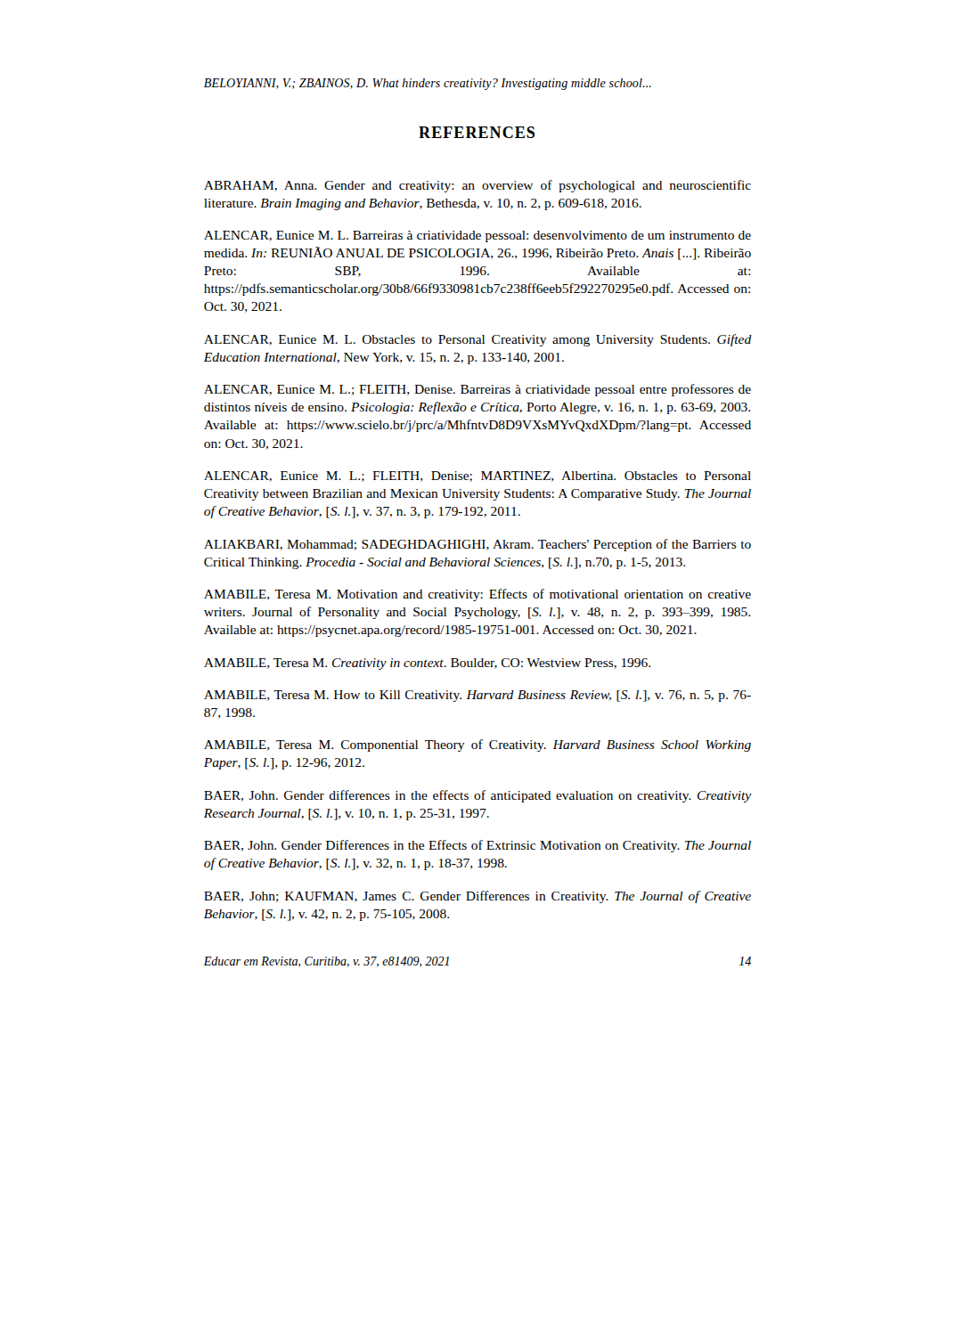BELOYIANNI, V.; ZBAINOS, D. What hinders creativity? Investigating middle school...
REFERENCES
ABRAHAM, Anna. Gender and creativity: an overview of psychological and neuroscientific literature. Brain Imaging and Behavior, Bethesda, v. 10, n. 2, p. 609-618, 2016.
ALENCAR, Eunice M. L. Barreiras à criatividade pessoal: desenvolvimento de um instrumento de medida. In: REUNIÃO ANUAL DE PSICOLOGIA, 26., 1996, Ribeirão Preto. Anais [...]. Ribeirão Preto: SBP, 1996. Available at: https://pdfs.semanticscholar.org/30b8/66f9330981cb7c238ff6eeb5f292270295e0.pdf. Accessed on: Oct. 30, 2021.
ALENCAR, Eunice M. L. Obstacles to Personal Creativity among University Students. Gifted Education International, New York, v. 15, n. 2, p. 133-140, 2001.
ALENCAR, Eunice M. L.; FLEITH, Denise. Barreiras à criatividade pessoal entre professores de distintos níveis de ensino. Psicologia: Reflexão e Crítica, Porto Alegre, v. 16, n. 1, p. 63-69, 2003. Available at: https://www.scielo.br/j/prc/a/MhfntvD8D9VXsMYvQxdXDpm/?lang=pt. Accessed on: Oct. 30, 2021.
ALENCAR, Eunice M. L.; FLEITH, Denise; MARTINEZ, Albertina. Obstacles to Personal Creativity between Brazilian and Mexican University Students: A Comparative Study. The Journal of Creative Behavior, [S. l.], v. 37, n. 3, p. 179-192, 2011.
ALIAKBARI, Mohammad; SADEGHDAGHIGHI, Akram. Teachers' Perception of the Barriers to Critical Thinking. Procedia - Social and Behavioral Sciences, [S. l.], n.70, p. 1-5, 2013.
AMABILE, Teresa M. Motivation and creativity: Effects of motivational orientation on creative writers. Journal of Personality and Social Psychology, [S. l.], v. 48, n. 2, p. 393–399, 1985. Available at: https://psycnet.apa.org/record/1985-19751-001. Accessed on: Oct. 30, 2021.
AMABILE, Teresa M. Creativity in context. Boulder, CO: Westview Press, 1996.
AMABILE, Teresa M. How to Kill Creativity. Harvard Business Review, [S. l.], v. 76, n. 5, p. 76-87, 1998.
AMABILE, Teresa M. Componential Theory of Creativity. Harvard Business School Working Paper, [S. l.], p. 12-96, 2012.
BAER, John. Gender differences in the effects of anticipated evaluation on creativity. Creativity Research Journal, [S. l.], v. 10, n. 1, p. 25-31, 1997.
BAER, John. Gender Differences in the Effects of Extrinsic Motivation on Creativity. The Journal of Creative Behavior, [S. l.], v. 32, n. 1, p. 18-37, 1998.
BAER, John; KAUFMAN, James C. Gender Differences in Creativity. The Journal of Creative Behavior, [S. l.], v. 42, n. 2, p. 75-105, 2008.
Educar em Revista, Curitiba, v. 37, e81409, 2021 14